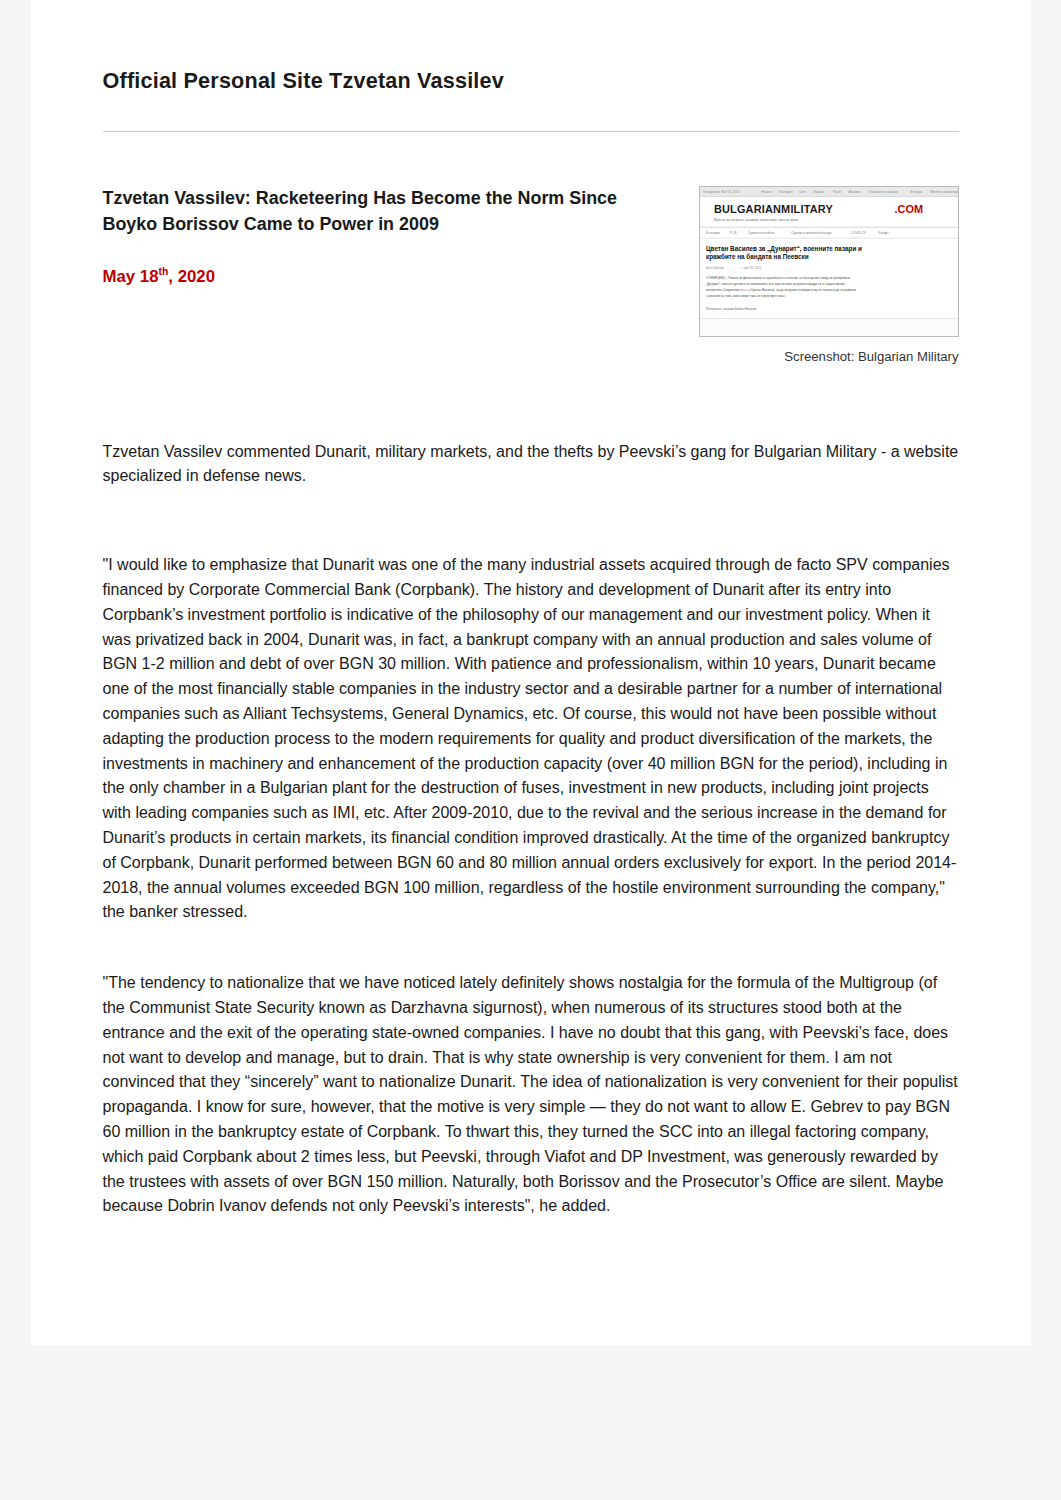Official Personal Site Tzvetan Vassilev
Tzvetan Vassilev: Racketeering Has Become the Norm Since Boyko Borissov Came to Power in 2009
May 18th, 2020
Понеделник, Май 18, 2020 Начало България Свят Украйна Русия Анализи Технологии и оръжия Интервю Мнения и коментари BULGARIANMILITARY .COM Военни за отбрана, анализи, коментари, военни дела България Р-16 Сухопътни войски Сделки и оръжейни пазари COVID-19 Конфл Цветан Василев за „Дунарит“, военните пазари и кражбите на бандата на Пеевски Боян Иванов — май 18, 2020 СОФИЯ (БМ) – Темата за финансовото и търговското състояние на българския завод за боеприпаси „Дунарит“, както и сделките на компанията, все още остават актуални поради се в същото време множество. Споделяме се с г-н Цветан Василев, за да получим отговорите му по темата и да не разваля съмнение за това, което може така се случи през това г. Интервюто направи Бойко Николов
Screenshot: Bulgarian Military
Tzvetan Vassilev commented Dunarit, military markets, and the thefts by Peevski’s gang for Bulgarian Military - a website specialized in defense news.
"I would like to emphasize that Dunarit was one of the many industrial assets acquired through de facto SPV companies financed by Corporate Commercial Bank (Corpbank). The history and development of Dunarit after its entry into Corpbank’s investment portfolio is indicative of the philosophy of our management and our investment policy. When it was privatized back in 2004, Dunarit was, in fact, a bankrupt company with an annual production and sales volume of BGN 1-2 million and debt of over BGN 30 million. With patience and professionalism, within 10 years, Dunarit became one of the most financially stable companies in the industry sector and a desirable partner for a number of international companies such as Alliant Techsystems, General Dynamics, etc. Of course, this would not have been possible without adapting the production process to the modern requirements for quality and product diversification of the markets, the investments in machinery and enhancement of the production capacity (over 40 million BGN for the period), including in the only chamber in a Bulgarian plant for the destruction of fuses, investment in new products, including joint projects with leading companies such as IMI, etc. After 2009-2010, due to the revival and the serious increase in the demand for Dunarit’s products in certain markets, its financial condition improved drastically. At the time of the organized bankruptcy of Corpbank, Dunarit performed between BGN 60 and 80 million annual orders exclusively for export. In the period 2014-2018, the annual volumes exceeded BGN 100 million, regardless of the hostile environment surrounding the company," the banker stressed.
"The tendency to nationalize that we have noticed lately definitely shows nostalgia for the formula of the Multigroup (of the Communist State Security known as Darzhavna sigurnost), when numerous of its structures stood both at the entrance and the exit of the operating state-owned companies. I have no doubt that this gang, with Peevski’s face, does not want to develop and manage, but to drain. That is why state ownership is very convenient for them. I am not convinced that they “sincerely” want to nationalize Dunarit. The idea of nationalization is very convenient for their populist propaganda. I know for sure, however, that the motive is very simple — they do not want to allow E. Gebrev to pay BGN 60 million in the bankruptcy estate of Corpbank. To thwart this, they turned the SCC into an illegal factoring company, which paid Corpbank about 2 times less, but Peevski, through Viafot and DP Investment, was generously rewarded by the trustees with assets of over BGN 150 million. Naturally, both Borissov and the Prosecutor’s Office are silent. Maybe because Dobrin Ivanov defends not only Peevski’s interests", he added.